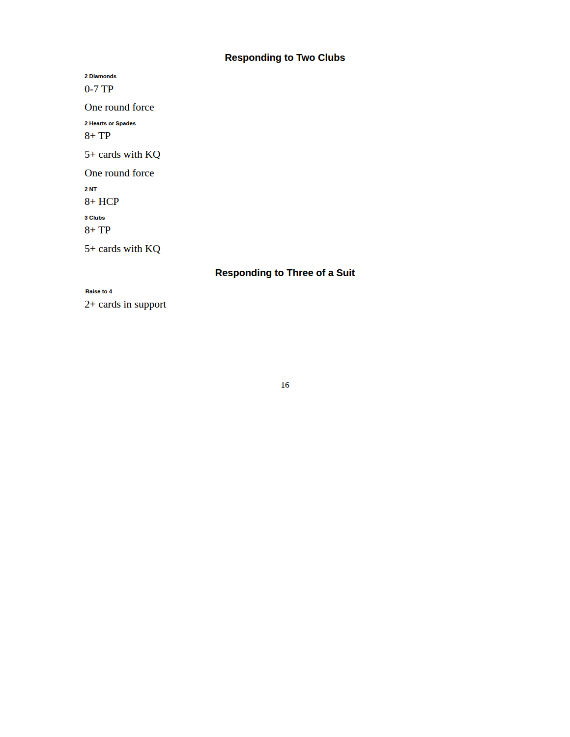Responding to Two Clubs
2 Diamonds
0-7 TP
One round force
2 Hearts or Spades
8+ TP
5+ cards with KQ
One round force
2 NT
8+ HCP
3 Clubs
8+ TP
5+ cards with KQ
Responding to Three of a Suit
Raise to 4
2+ cards in support
16